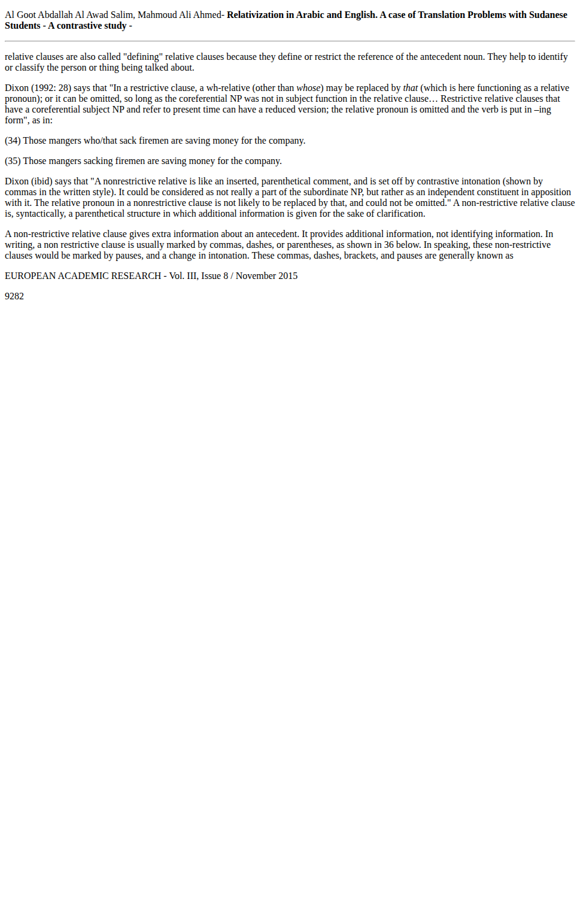Al Goot Abdallah Al Awad Salim, Mahmoud Ali Ahmed- Relativization in Arabic and English. A case of Translation Problems with Sudanese Students - A contrastive study -
relative clauses are also called "defining" relative clauses because they define or restrict the reference of the antecedent noun. They help to identify or classify the person or thing being talked about.
Dixon (1992: 28) says that "In a restrictive clause, a wh-relative (other than whose) may be replaced by that (which is here functioning as a relative pronoun); or it can be omitted, so long as the coreferential NP was not in subject function in the relative clause… Restrictive relative clauses that have a coreferential subject NP and refer to present time can have a reduced version; the relative pronoun is omitted and the verb is put in –ing form", as in:
(34) Those mangers who/that sack firemen are saving money for the company.
(35) Those mangers sacking firemen are saving money for the company.
Dixon (ibid) says that "A nonrestrictive relative is like an inserted, parenthetical comment, and is set off by contrastive intonation (shown by commas in the written style). It could be considered as not really a part of the subordinate NP, but rather as an independent constituent in apposition with it. The relative pronoun in a nonrestrictive clause is not likely to be replaced by that, and could not be omitted." A non-restrictive relative clause is, syntactically, a parenthetical structure in which additional information is given for the sake of clarification.
A non-restrictive relative clause gives extra information about an antecedent. It provides additional information, not identifying information. In writing, a non restrictive clause is usually marked by commas, dashes, or parentheses, as shown in 36 below. In speaking, these non-restrictive clauses would be marked by pauses, and a change in intonation. These commas, dashes, brackets, and pauses are generally known as
EUROPEAN ACADEMIC RESEARCH - Vol. III, Issue 8 / November 2015
9282